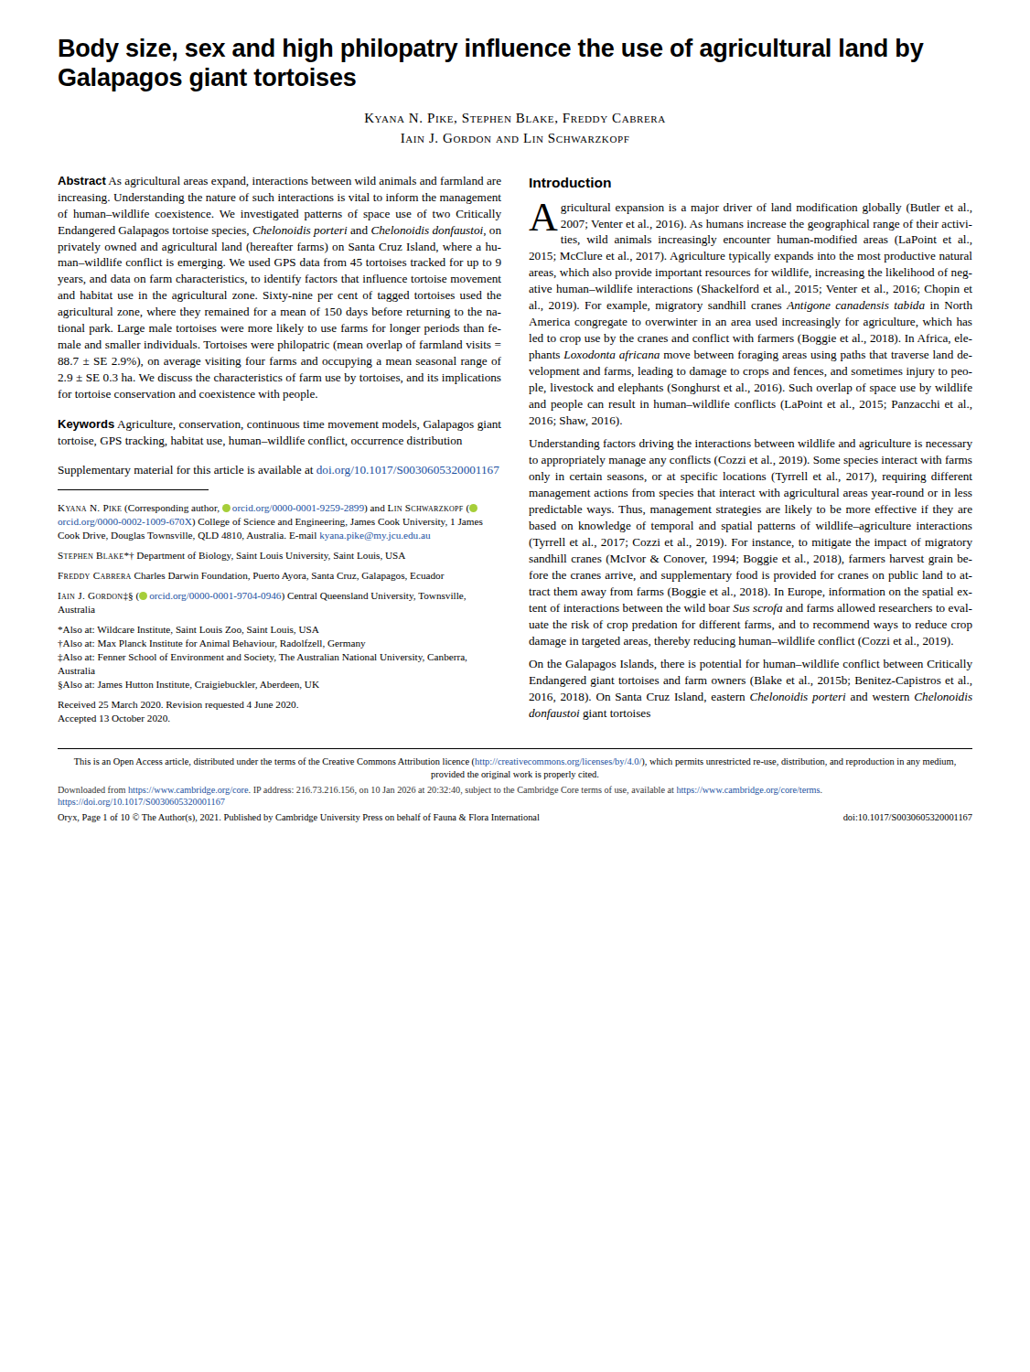Body size, sex and high philopatry influence the use of agricultural land by Galapagos giant tortoises
Kyana N. Pike, Stephen Blake, Freddy Cabrera Iain J. Gordon and Lin Schwarzkopf
Abstract As agricultural areas expand, interactions between wild animals and farmland are increasing. Understanding the nature of such interactions is vital to inform the management of human–wildlife coexistence. We investigated patterns of space use of two Critically Endangered Galapagos tortoise species, Chelonoidis porteri and Chelonoidis donfaustoi, on privately owned and agricultural land (hereafter farms) on Santa Cruz Island, where a human–wildlife conflict is emerging. We used GPS data from 45 tortoises tracked for up to 9 years, and data on farm characteristics, to identify factors that influence tortoise movement and habitat use in the agricultural zone. Sixty-nine per cent of tagged tortoises used the agricultural zone, where they remained for a mean of 150 days before returning to the national park. Large male tortoises were more likely to use farms for longer periods than female and smaller individuals. Tortoises were philopatric (mean overlap of farmland visits = 88.7 ± SE 2.9%), on average visiting four farms and occupying a mean seasonal range of 2.9 ± SE 0.3 ha. We discuss the characteristics of farm use by tortoises, and its implications for tortoise conservation and coexistence with people.
Keywords Agriculture, conservation, continuous time movement models, Galapagos giant tortoise, GPS tracking, habitat use, human–wildlife conflict, occurrence distribution
Supplementary material for this article is available at doi.org/10.1017/S0030605320001167
Kyana N. Pike (Corresponding author, orcid.org/0000-0001-9259-2899) and Lin Schwarzkopf ( orcid.org/0000-0002-1009-670X) College of Science and Engineering, James Cook University, 1 James Cook Drive, Douglas Townsville, QLD 4810, Australia. E-mail kyana.pike@my.jcu.edu.au
Stephen Blake*† Department of Biology, Saint Louis University, Saint Louis, USA
Freddy Cabrera Charles Darwin Foundation, Puerto Ayora, Santa Cruz, Galapagos, Ecuador
Iain J. Gordon‡§ ( orcid.org/0000-0001-9704-0946) Central Queensland University, Townsville, Australia
*Also at: Wildcare Institute, Saint Louis Zoo, Saint Louis, USA
†Also at: Max Planck Institute for Animal Behaviour, Radolfzell, Germany
‡Also at: Fenner School of Environment and Society, The Australian National University, Canberra, Australia
§Also at: James Hutton Institute, Craigiebuckler, Aberdeen, UK
Received 25 March 2020. Revision requested 4 June 2020.
Accepted 13 October 2020.
Introduction
Agricultural expansion is a major driver of land modification globally (Butler et al., 2007; Venter et al., 2016). As humans increase the geographical range of their activities, wild animals increasingly encounter human-modified areas (LaPoint et al., 2015; McClure et al., 2017). Agriculture typically expands into the most productive natural areas, which also provide important resources for wildlife, increasing the likelihood of negative human–wildlife interactions (Shackelford et al., 2015; Venter et al., 2016; Chopin et al., 2019). For example, migratory sandhill cranes Antigone canadensis tabida in North America congregate to overwinter in an area used increasingly for agriculture, which has led to crop use by the cranes and conflict with farmers (Boggie et al., 2018). In Africa, elephants Loxodonta africana move between foraging areas using paths that traverse land development and farms, leading to damage to crops and fences, and sometimes injury to people, livestock and elephants (Songhurst et al., 2016). Such overlap of space use by wildlife and people can result in human–wildlife conflicts (LaPoint et al., 2015; Panzacchi et al., 2016; Shaw, 2016).
Understanding factors driving the interactions between wildlife and agriculture is necessary to appropriately manage any conflicts (Cozzi et al., 2019). Some species interact with farms only in certain seasons, or at specific locations (Tyrrell et al., 2017), requiring different management actions from species that interact with agricultural areas year-round or in less predictable ways. Thus, management strategies are likely to be more effective if they are based on knowledge of temporal and spatial patterns of wildlife–agriculture interactions (Tyrrell et al., 2017; Cozzi et al., 2019). For instance, to mitigate the impact of migratory sandhill cranes (McIvor & Conover, 1994; Boggie et al., 2018), farmers harvest grain before the cranes arrive, and supplementary food is provided for cranes on public land to attract them away from farms (Boggie et al., 2018). In Europe, information on the spatial extent of interactions between the wild boar Sus scrofa and farms allowed researchers to evaluate the risk of crop predation for different farms, and to recommend ways to reduce crop damage in targeted areas, thereby reducing human–wildlife conflict (Cozzi et al., 2019).
On the Galapagos Islands, there is potential for human–wildlife conflict between Critically Endangered giant tortoises and farm owners (Blake et al., 2015b; Benitez-Capistros et al., 2016, 2018). On Santa Cruz Island, eastern Chelonoidis porteri and western Chelonoidis donfaustoi giant tortoises
This is an Open Access article, distributed under the terms of the Creative Commons Attribution licence (http://creativecommons.org/licenses/by/4.0/), which permits unrestricted re-use, distribution, and reproduction in any medium, provided the original work is properly cited.
Downloaded from https://www.cambridge.org/core. IP address: 216.73.216.156, on 10 Jan 2026 at 20:32:40, subject to the Cambridge Core terms of use, available at https://www.cambridge.org/core/terms.
https://doi.org/10.1017/S0030605320001167
Oryx, Page 1 of 10 © The Author(s), 2021. Published by Cambridge University Press on behalf of Fauna & Flora International
doi:10.1017/S0030605320001167